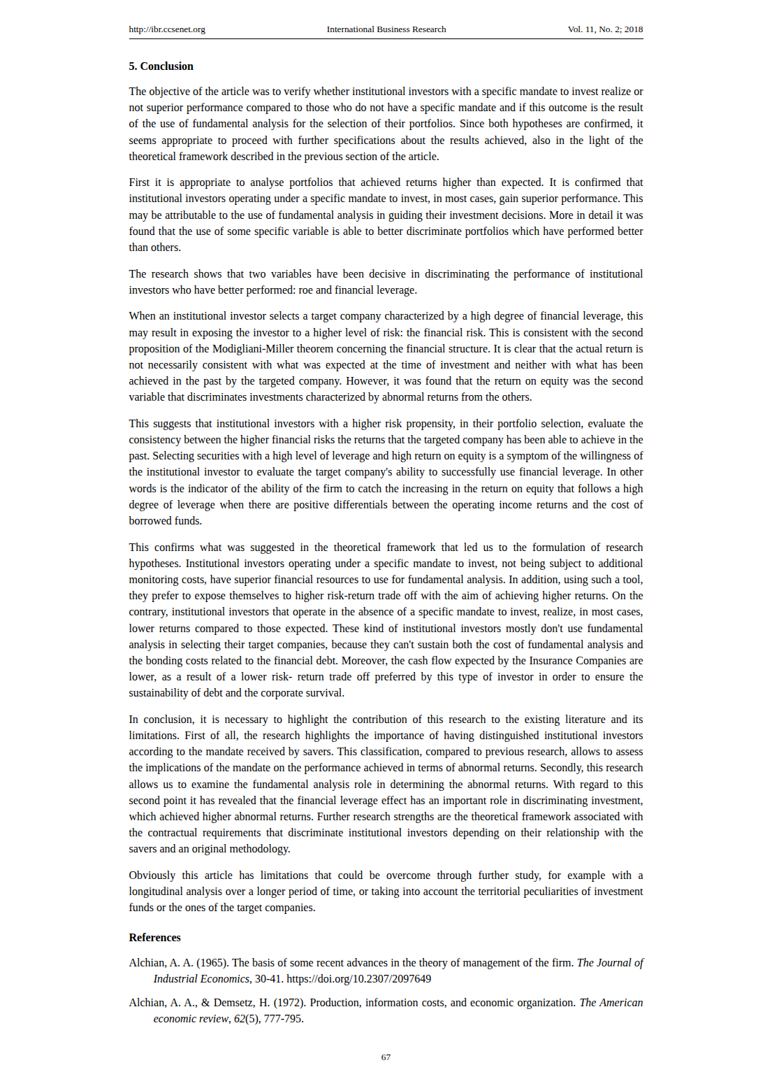http://ibr.ccsenet.org International Business Research Vol. 11, No. 2; 2018
5. Conclusion
The objective of the article was to verify whether institutional investors with a specific mandate to invest realize or not superior performance compared to those who do not have a specific mandate and if this outcome is the result of the use of fundamental analysis for the selection of their portfolios. Since both hypotheses are confirmed, it seems appropriate to proceed with further specifications about the results achieved, also in the light of the theoretical framework described in the previous section of the article.
First it is appropriate to analyse portfolios that achieved returns higher than expected. It is confirmed that institutional investors operating under a specific mandate to invest, in most cases, gain superior performance. This may be attributable to the use of fundamental analysis in guiding their investment decisions. More in detail it was found that the use of some specific variable is able to better discriminate portfolios which have performed better than others.
The research shows that two variables have been decisive in discriminating the performance of institutional investors who have better performed: roe and financial leverage.
When an institutional investor selects a target company characterized by a high degree of financial leverage, this may result in exposing the investor to a higher level of risk: the financial risk. This is consistent with the second proposition of the Modigliani-Miller theorem concerning the financial structure. It is clear that the actual return is not necessarily consistent with what was expected at the time of investment and neither with what has been achieved in the past by the targeted company. However, it was found that the return on equity was the second variable that discriminates investments characterized by abnormal returns from the others.
This suggests that institutional investors with a higher risk propensity, in their portfolio selection, evaluate the consistency between the higher financial risks the returns that the targeted company has been able to achieve in the past. Selecting securities with a high level of leverage and high return on equity is a symptom of the willingness of the institutional investor to evaluate the target company's ability to successfully use financial leverage. In other words is the indicator of the ability of the firm to catch the increasing in the return on equity that follows a high degree of leverage when there are positive differentials between the operating income returns and the cost of borrowed funds.
This confirms what was suggested in the theoretical framework that led us to the formulation of research hypotheses. Institutional investors operating under a specific mandate to invest, not being subject to additional monitoring costs, have superior financial resources to use for fundamental analysis. In addition, using such a tool, they prefer to expose themselves to higher risk-return trade off with the aim of achieving higher returns. On the contrary, institutional investors that operate in the absence of a specific mandate to invest, realize, in most cases, lower returns compared to those expected. These kind of institutional investors mostly don't use fundamental analysis in selecting their target companies, because they can't sustain both the cost of fundamental analysis and the bonding costs related to the financial debt. Moreover, the cash flow expected by the Insurance Companies are lower, as a result of a lower risk- return trade off preferred by this type of investor in order to ensure the sustainability of debt and the corporate survival.
In conclusion, it is necessary to highlight the contribution of this research to the existing literature and its limitations. First of all, the research highlights the importance of having distinguished institutional investors according to the mandate received by savers. This classification, compared to previous research, allows to assess the implications of the mandate on the performance achieved in terms of abnormal returns. Secondly, this research allows us to examine the fundamental analysis role in determining the abnormal returns. With regard to this second point it has revealed that the financial leverage effect has an important role in discriminating investment, which achieved higher abnormal returns. Further research strengths are the theoretical framework associated with the contractual requirements that discriminate institutional investors depending on their relationship with the savers and an original methodology.
Obviously this article has limitations that could be overcome through further study, for example with a longitudinal analysis over a longer period of time, or taking into account the territorial peculiarities of investment funds or the ones of the target companies.
References
Alchian, A. A. (1965). The basis of some recent advances in the theory of management of the firm. The Journal of Industrial Economics, 30-41. https://doi.org/10.2307/2097649
Alchian, A. A., & Demsetz, H. (1972). Production, information costs, and economic organization. The American economic review, 62(5), 777-795.
67